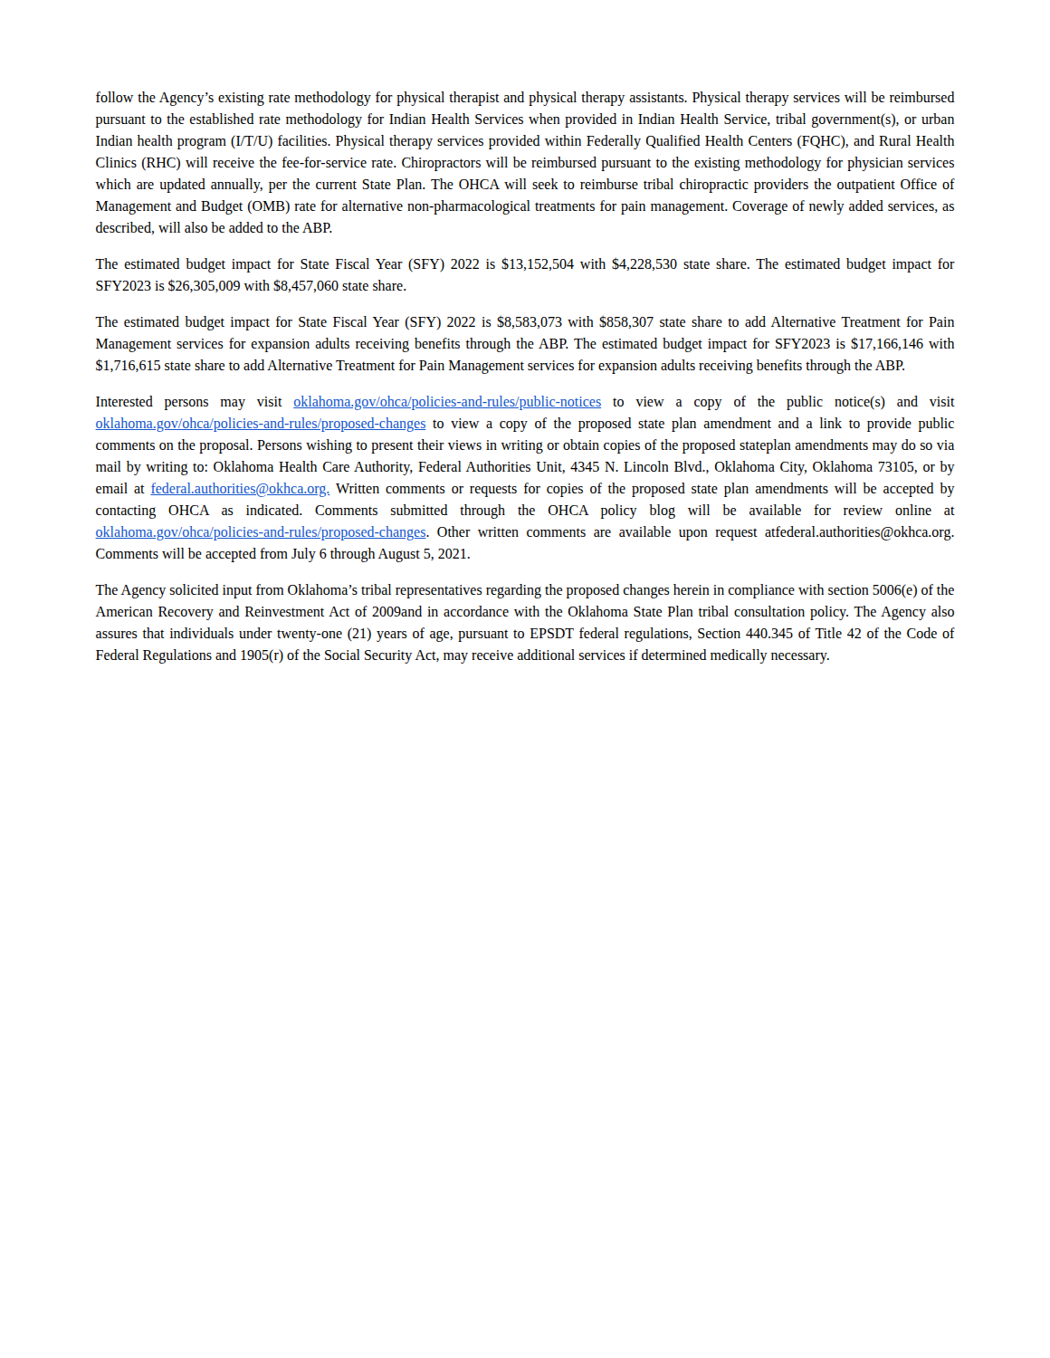follow the Agency’s existing rate methodology for physical therapist and physical therapy assistants. Physical therapy services will be reimbursed pursuant to the established rate methodology for Indian Health Services when provided in Indian Health Service, tribal government(s), or urban Indian health program (I/T/U) facilities. Physical therapy services provided within Federally Qualified Health Centers (FQHC), and Rural Health Clinics (RHC) will receive the fee-for-service rate. Chiropractors will be reimbursed pursuant to the existing methodology for physician services which are updated annually, per the current State Plan. The OHCA will seek to reimburse tribal chiropractic providers the outpatient Office of Management and Budget (OMB) rate for alternative non-pharmacological treatments for pain management. Coverage of newly added services, as described, will also be added to the ABP.
The estimated budget impact for State Fiscal Year (SFY) 2022 is $13,152,504 with $4,228,530 state share. The estimated budget impact for SFY2023 is $26,305,009 with $8,457,060 state share.
The estimated budget impact for State Fiscal Year (SFY) 2022 is $8,583,073 with $858,307 state share to add Alternative Treatment for Pain Management services for expansion adults receiving benefits through the ABP. The estimated budget impact for SFY2023 is $17,166,146 with $1,716,615 state share to add Alternative Treatment for Pain Management services for expansion adults receiving benefits through the ABP.
Interested persons may visit oklahoma.gov/ohca/policies-and-rules/public-notices to view a copy of the public notice(s) and visit oklahoma.gov/ohca/policies-and-rules/proposed-changes to view a copy of the proposed state plan amendment and a link to provide public comments on the proposal. Persons wishing to present their views in writing or obtain copies of the proposed stateplan amendments may do so via mail by writing to: Oklahoma Health Care Authority, Federal Authorities Unit, 4345 N. Lincoln Blvd., Oklahoma City, Oklahoma 73105, or by email at federal.authorities@okhca.org. Written comments or requests for copies of the proposed state plan amendments will be accepted by contacting OHCA as indicated. Comments submitted through the OHCA policy blog will be available for review online at oklahoma.gov/ohca/policies-and-rules/proposed-changes. Other written comments are available upon request atfederal.authorities@okhca.org. Comments will be accepted from July 6 through August 5, 2021.
The Agency solicited input from Oklahoma’s tribal representatives regarding the proposed changes herein in compliance with section 5006(e) of the American Recovery and Reinvestment Act of 2009and in accordance with the Oklahoma State Plan tribal consultation policy. The Agency also assures that individuals under twenty-one (21) years of age, pursuant to EPSDT federal regulations, Section 440.345 of Title 42 of the Code of Federal Regulations and 1905(r) of the Social Security Act, may receive additional services if determined medically necessary.